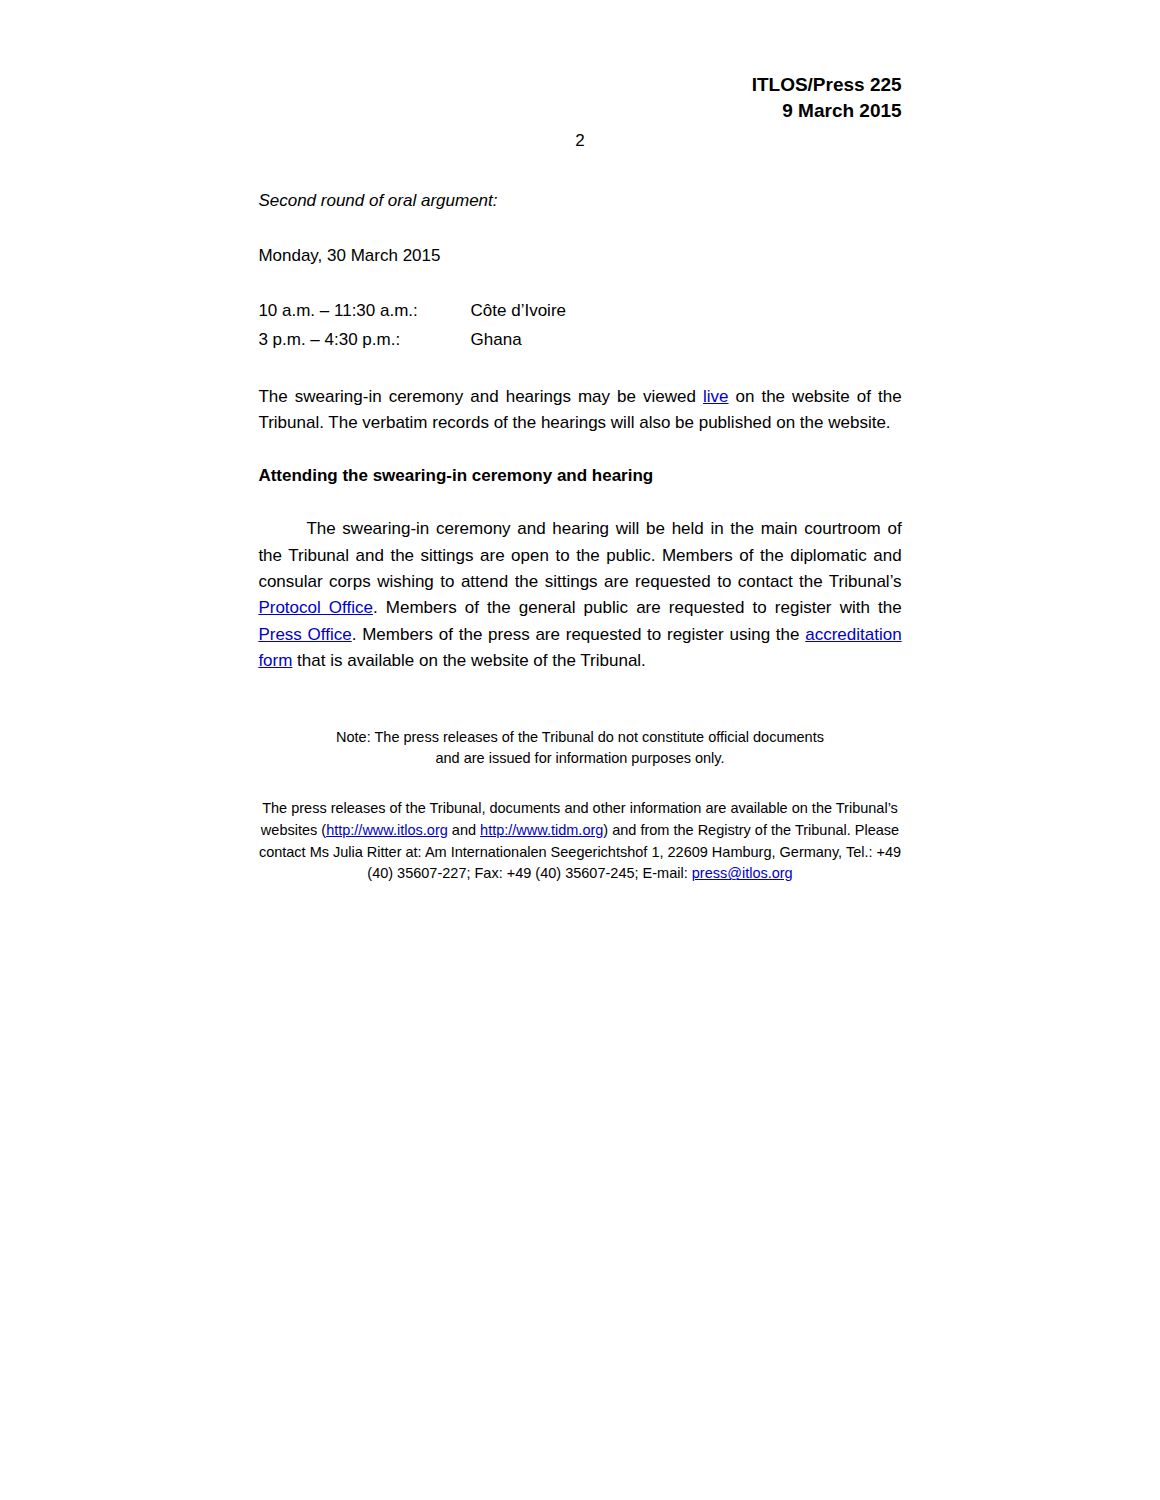ITLOS/Press 225
9 March 2015
2
Second round of oral argument:
Monday, 30 March 2015
| 10 a.m. – 11:30 a.m.: | Côte d’Ivoire |
| 3 p.m. – 4:30 p.m.: | Ghana |
The swearing-in ceremony and hearings may be viewed live on the website of the Tribunal. The verbatim records of the hearings will also be published on the website.
Attending the swearing-in ceremony and hearing
The swearing-in ceremony and hearing will be held in the main courtroom of the Tribunal and the sittings are open to the public. Members of the diplomatic and consular corps wishing to attend the sittings are requested to contact the Tribunal’s Protocol Office. Members of the general public are requested to register with the Press Office. Members of the press are requested to register using the accreditation form that is available on the website of the Tribunal.
Note: The press releases of the Tribunal do not constitute official documents
and are issued for information purposes only.
The press releases of the Tribunal, documents and other information are available on the Tribunal’s websites (http://www.itlos.org and http://www.tidm.org) and from the Registry of the Tribunal. Please contact Ms Julia Ritter at: Am Internationalen Seegerichtshof 1, 22609 Hamburg, Germany, Tel.: +49 (40) 35607-227; Fax: +49 (40) 35607-245; E-mail: press@itlos.org